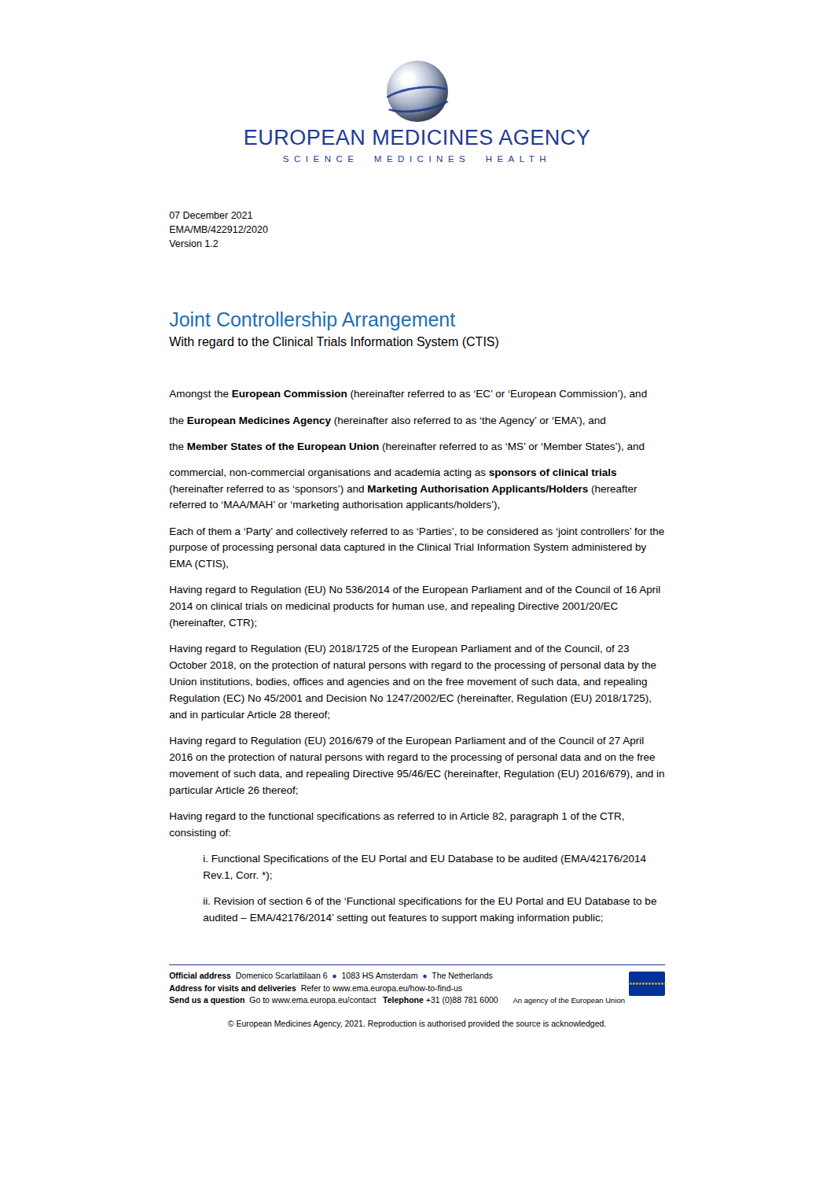EUROPEAN MEDICINES AGENCY
SCIENCE MEDICINES HEALTH
07 December 2021
EMA/MB/422912/2020
Version 1.2
Joint Controllership Arrangement
With regard to the Clinical Trials Information System (CTIS)
Amongst the European Commission (hereinafter referred to as ‘EC’ or ‘European Commission’), and
the European Medicines Agency (hereinafter also referred to as ‘the Agency’ or ‘EMA’), and
the Member States of the European Union (hereinafter referred to as ‘MS’ or ‘Member States’), and
commercial, non-commercial organisations and academia acting as sponsors of clinical trials (hereinafter referred to as ‘sponsors’) and Marketing Authorisation Applicants/Holders (hereafter referred to ‘MAA/MAH’ or ‘marketing authorisation applicants/holders’),
Each of them a ‘Party’ and collectively referred to as ‘Parties’, to be considered as ‘joint controllers’ for the purpose of processing personal data captured in the Clinical Trial Information System administered by EMA (CTIS),
Having regard to Regulation (EU) No 536/2014 of the European Parliament and of the Council of 16 April 2014 on clinical trials on medicinal products for human use, and repealing Directive 2001/20/EC (hereinafter, CTR);
Having regard to Regulation (EU) 2018/1725 of the European Parliament and of the Council, of 23 October 2018, on the protection of natural persons with regard to the processing of personal data by the Union institutions, bodies, offices and agencies and on the free movement of such data, and repealing Regulation (EC) No 45/2001 and Decision No 1247/2002/EC (hereinafter, Regulation (EU) 2018/1725), and in particular Article 28 thereof;
Having regard to Regulation (EU) 2016/679 of the European Parliament and of the Council of 27 April 2016 on the protection of natural persons with regard to the processing of personal data and on the free movement of such data, and repealing Directive 95/46/EC (hereinafter, Regulation (EU) 2016/679), and in particular Article 26 thereof;
Having regard to the functional specifications as referred to in Article 82, paragraph 1 of the CTR, consisting of:
i. Functional Specifications of the EU Portal and EU Database to be audited (EMA/42176/2014 Rev.1, Corr. *);
ii. Revision of section 6 of the ‘Functional specifications for the EU Portal and EU Database to be audited – EMA/42176/2014’ setting out features to support making information public;
Official address Domenico Scarlattilaan 6 ● 1083 HS Amsterdam ● The Netherlands
Address for visits and deliveries Refer to www.ema.europa.eu/how-to-find-us
Send us a question Go to www.ema.europa.eu/contact Telephone +31 (0)88 781 6000 An agency of the European Union
© European Medicines Agency, 2021. Reproduction is authorised provided the source is acknowledged.